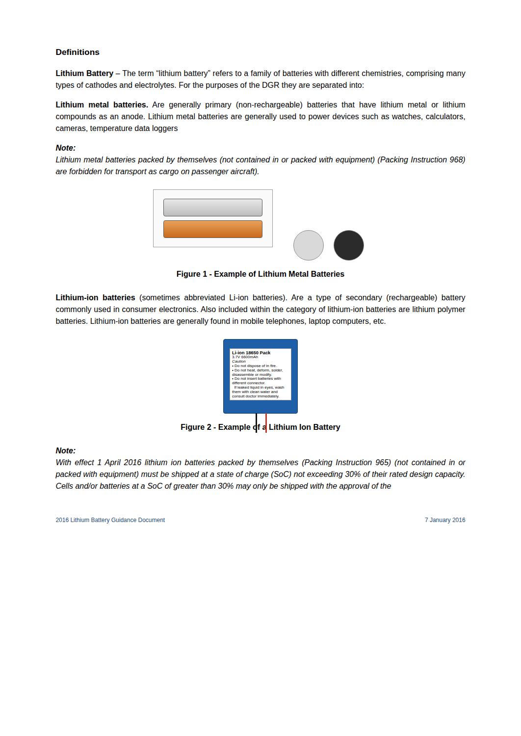Definitions
Lithium Battery – The term “lithium battery” refers to a family of batteries with different chemistries, comprising many types of cathodes and electrolytes. For the purposes of the DGR they are separated into:
Lithium metal batteries. Are generally primary (non-rechargeable) batteries that have lithium metal or lithium compounds as an anode. Lithium metal batteries are generally used to power devices such as watches, calculators, cameras, temperature data loggers
Note:
Lithium metal batteries packed by themselves (not contained in or packed with equipment) (Packing Instruction 968) are forbidden for transport as cargo on passenger aircraft).
Figure 1 - Example of Lithium Metal Batteries
Lithium-ion batteries (sometimes abbreviated Li-ion batteries). Are a type of secondary (rechargeable) battery commonly used in consumer electronics. Also included within the category of lithium-ion batteries are lithium polymer batteries. Lithium-ion batteries are generally found in mobile telephones, laptop computers, etc.
Li-ion 18650 Pack
3.7V 6600mAh
Caution
• Do not dispose of in fire.
• Do not heat, deform, solder, disassemble or modify.
• Do not insert batteries with different connector.
If leaked liquid in eyes, wash them with clean water and consult doctor immediately.
Figure 2 - Example of a Lithium Ion Battery
Note:
With effect 1 April 2016 lithium ion batteries packed by themselves (Packing Instruction 965) (not contained in or packed with equipment) must be shipped at a state of charge (SoC) not exceeding 30% of their rated design capacity. Cells and/or batteries at a SoC of greater than 30% may only be shipped with the approval of the
2016 Lithium Battery Guidance Document 7 January 2016